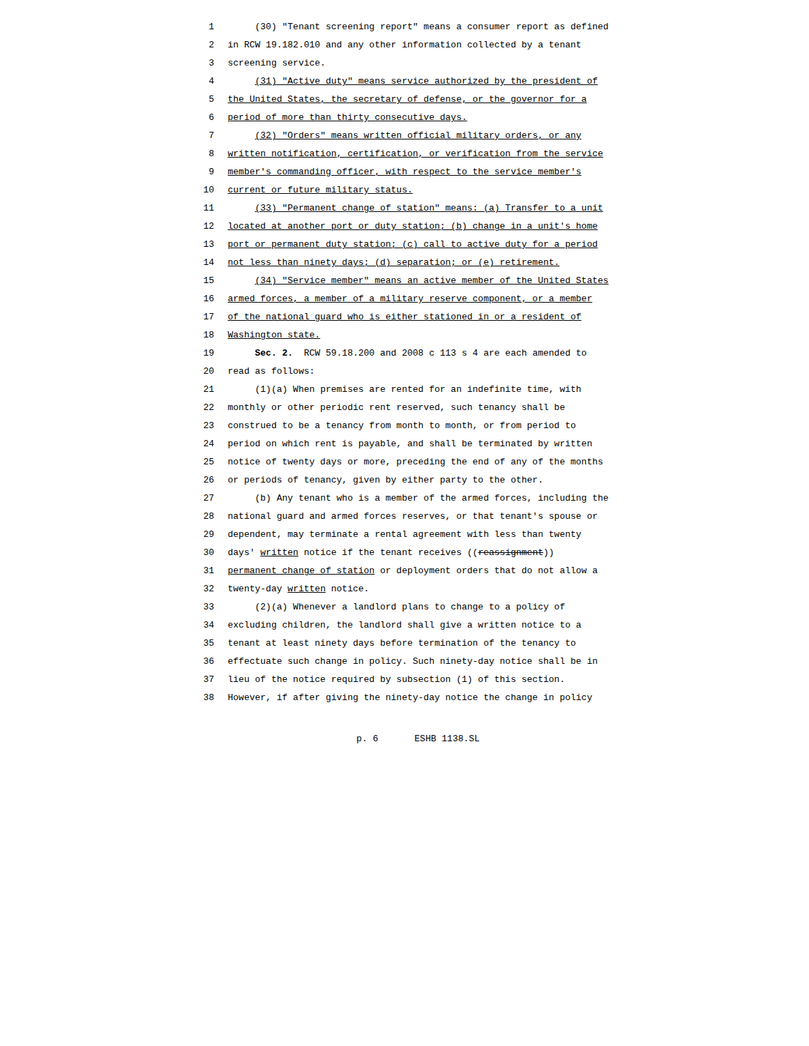1 (30) "Tenant screening report" means a consumer report as defined
2 in RCW 19.182.010 and any other information collected by a tenant
3 screening service.
4 (31) "Active duty" means service authorized by the president of
5 the United States, the secretary of defense, or the governor for a
6 period of more than thirty consecutive days.
7 (32) "Orders" means written official military orders, or any
8 written notification, certification, or verification from the service
9 member's commanding officer, with respect to the service member's
10 current or future military status.
11 (33) "Permanent change of station" means: (a) Transfer to a unit
12 located at another port or duty station; (b) change in a unit's home
13 port or permanent duty station; (c) call to active duty for a period
14 not less than ninety days; (d) separation; or (e) retirement.
15 (34) "Service member" means an active member of the United States
16 armed forces, a member of a military reserve component, or a member
17 of the national guard who is either stationed in or a resident of
18 Washington state.
19 Sec. 2. RCW 59.18.200 and 2008 c 113 s 4 are each amended to
20 read as follows:
21 (1)(a) When premises are rented for an indefinite time, with
22 monthly or other periodic rent reserved, such tenancy shall be
23 construed to be a tenancy from month to month, or from period to
24 period on which rent is payable, and shall be terminated by written
25 notice of twenty days or more, preceding the end of any of the months
26 or periods of tenancy, given by either party to the other.
27 (b) Any tenant who is a member of the armed forces, including the
28 national guard and armed forces reserves, or that tenant's spouse or
29 dependent, may terminate a rental agreement with less than twenty
30 days' written notice if the tenant receives ((reassignment))
31 permanent change of station or deployment orders that do not allow a
32 twenty-day written notice.
33 (2)(a) Whenever a landlord plans to change to a policy of
34 excluding children, the landlord shall give a written notice to a
35 tenant at least ninety days before termination of the tenancy to
36 effectuate such change in policy. Such ninety-day notice shall be in
37 lieu of the notice required by subsection (1) of this section.
38 However, if after giving the ninety-day notice the change in policy
p. 6 ESHB 1138.SL